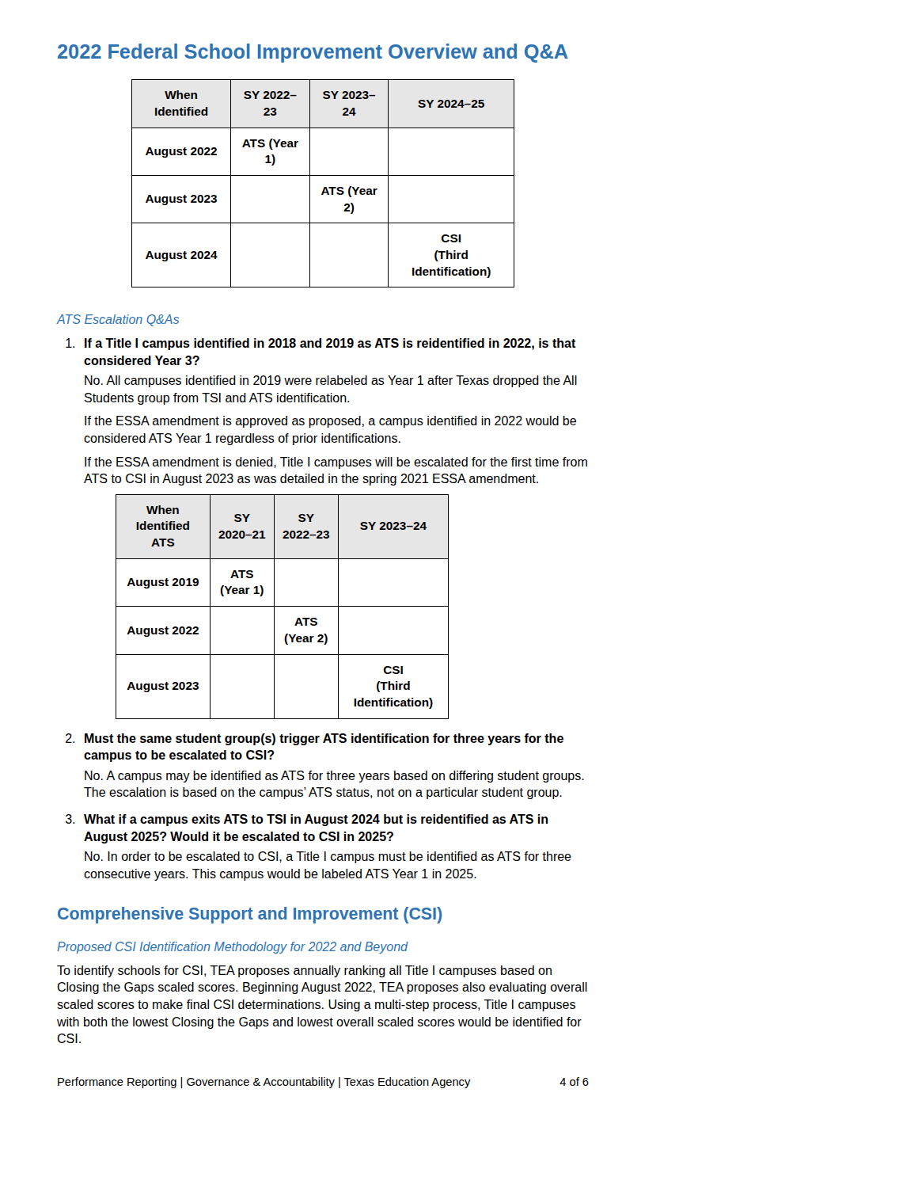2022 Federal School Improvement Overview and Q&A
| When Identified | SY 2022–23 | SY 2023–24 | SY 2024–25 |
| --- | --- | --- | --- |
| August 2022 | ATS (Year 1) | | |
| August 2023 | | ATS (Year 2) | |
| August 2024 | | | CSI (Third Identification) |
ATS Escalation Q&As
If a Title I campus identified in 2018 and 2019 as ATS is reidentified in 2022, is that considered Year 3?
No. All campuses identified in 2019 were relabeled as Year 1 after Texas dropped the All Students group from TSI and ATS identification.
If the ESSA amendment is approved as proposed, a campus identified in 2022 would be considered ATS Year 1 regardless of prior identifications.
If the ESSA amendment is denied, Title I campuses will be escalated for the first time from ATS to CSI in August 2023 as was detailed in the spring 2021 ESSA amendment.
| When Identified ATS | SY 2020–21 | SY 2022–23 | SY 2023–24 |
| --- | --- | --- | --- |
| August 2019 | ATS (Year 1) | | |
| August 2022 | | ATS (Year 2) | |
| August 2023 | | | CSI (Third Identification) |
Must the same student group(s) trigger ATS identification for three years for the campus to be escalated to CSI?
No. A campus may be identified as ATS for three years based on differing student groups. The escalation is based on the campus’ ATS status, not on a particular student group.
What if a campus exits ATS to TSI in August 2024 but is reidentified as ATS in August 2025? Would it be escalated to CSI in 2025?
No. In order to be escalated to CSI, a Title I campus must be identified as ATS for three consecutive years. This campus would be labeled ATS Year 1 in 2025.
Comprehensive Support and Improvement (CSI)
Proposed CSI Identification Methodology for 2022 and Beyond
To identify schools for CSI, TEA proposes annually ranking all Title I campuses based on Closing the Gaps scaled scores. Beginning August 2022, TEA proposes also evaluating overall scaled scores to make final CSI determinations. Using a multi-step process, Title I campuses with both the lowest Closing the Gaps and lowest overall scaled scores would be identified for CSI.
Performance Reporting | Governance & Accountability | Texas Education Agency
4 of 6